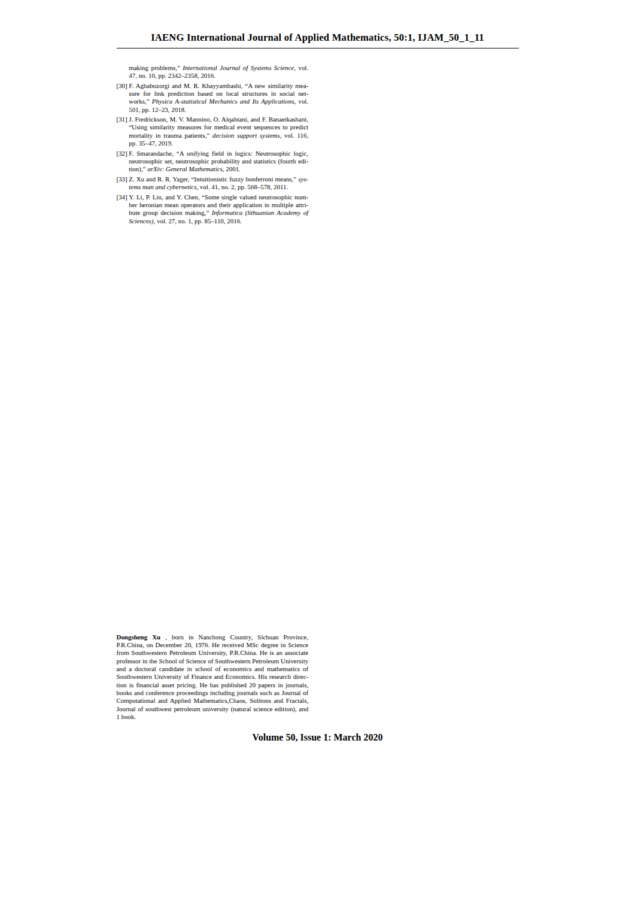IAENG International Journal of Applied Mathematics, 50:1, IJAM_50_1_11
making problems,” International Journal of Systems Science, vol. 47, no. 10, pp. 2342–2358, 2016.
[30] F. Aghabozorgi and M. R. Khayyambashi, “A new similarity measure for link prediction based on local structures in social networks,” Physica A-statistical Mechanics and Its Applications, vol. 501, pp. 12–23, 2018.
[31] J. Fredrickson, M. V. Mannino, O. Alqahtani, and F. Banaeikashani, “Using similarity measures for medical event sequences to predict mortality in trauma patients,” decision support systems, vol. 116, pp. 35–47, 2019.
[32] F. Smarandache, “A unifying field in logics: Neutrosophic logic, neutrosophic set, neutrosophic probability and statistics (fourth edition),” arXiv: General Mathematics, 2001.
[33] Z. Xu and R. R. Yager, “Intuitionistic fuzzy bonferroni means,” systems man and cybernetics, vol. 41, no. 2, pp. 568–578, 2011.
[34] Y. Li, P. Liu, and Y. Chen, “Some single valued neutrosophic number heronian mean operators and their application in multiple attribute group decision making,” Informatica (lithuanian Academy of Sciences), vol. 27, no. 1, pp. 85–110, 2016.
Dongsheng Xu , born in Nanchong Country, Sichuan Province, P.R.China, on December 20, 1976. He received MSc degree in Science from Southwestern Petroleum University, P.R.China. He is an associate professor in the School of Science of Southwestern Petroleum University and a doctoral candidate in school of economics and mathematics of Southwestern University of Finance and Economics. His research direction is financial asset pricing. He has published 20 papers in journals, books and conference proceedings including journals such as Journal of Computational and Applied Mathematics,Chaos, Solitons and Fractals, Journal of southwest petroleum university (natural science edition), and 1 book.
Volume 50, Issue 1: March 2020